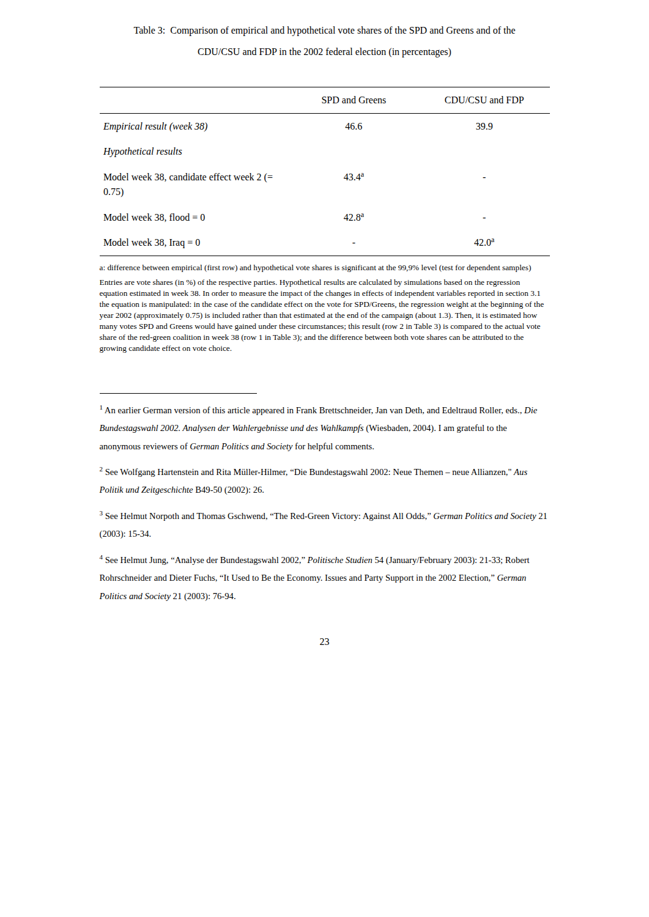Table 3: Comparison of empirical and hypothetical vote shares of the SPD and Greens and of the CDU/CSU and FDP in the 2002 federal election (in percentages)
| | SPD and Greens | CDU/CSU and FDP |
| --- | --- | --- |
| Empirical result (week 38) | 46.6 | 39.9 |
| Hypothetical results | | |
| Model week 38, candidate effect week 2 (= 0.75) | 43.4 a | - |
| Model week 38, flood = 0 | 42.8 a | - |
| Model week 38, Iraq = 0 | - | 42.0 a |
a: difference between empirical (first row) and hypothetical vote shares is significant at the 99,9% level (test for dependent samples)
Entries are vote shares (in %) of the respective parties. Hypothetical results are calculated by simulations based on the regression equation estimated in week 38. In order to measure the impact of the changes in effects of independent variables reported in section 3.1 the equation is manipulated: in the case of the candidate effect on the vote for SPD/Greens, the regression weight at the beginning of the year 2002 (approximately 0.75) is included rather than that estimated at the end of the campaign (about 1.3). Then, it is estimated how many votes SPD and Greens would have gained under these circumstances; this result (row 2 in Table 3) is compared to the actual vote share of the red-green coalition in week 38 (row 1 in Table 3); and the difference between both vote shares can be attributed to the growing candidate effect on vote choice.
1 An earlier German version of this article appeared in Frank Brettschneider, Jan van Deth, and Edeltraud Roller, eds., Die Bundestagswahl 2002. Analysen der Wahlergebnisse und des Wahlkampfs (Wiesbaden, 2004). I am grateful to the anonymous reviewers of German Politics and Society for helpful comments.
2 See Wolfgang Hartenstein and Rita Müller-Hilmer, “Die Bundestagswahl 2002: Neue Themen – neue Allianzen," Aus Politik und Zeitgeschichte B49-50 (2002): 26.
3 See Helmut Norpoth and Thomas Gschwend, “The Red-Green Victory: Against All Odds,” German Politics and Society 21 (2003): 15-34.
4 See Helmut Jung, “Analyse der Bundestagswahl 2002,” Politische Studien 54 (January/February 2003): 21-33; Robert Rohrschneider and Dieter Fuchs, “It Used to Be the Economy. Issues and Party Support in the 2002 Election,” German Politics and Society 21 (2003): 76-94.
23